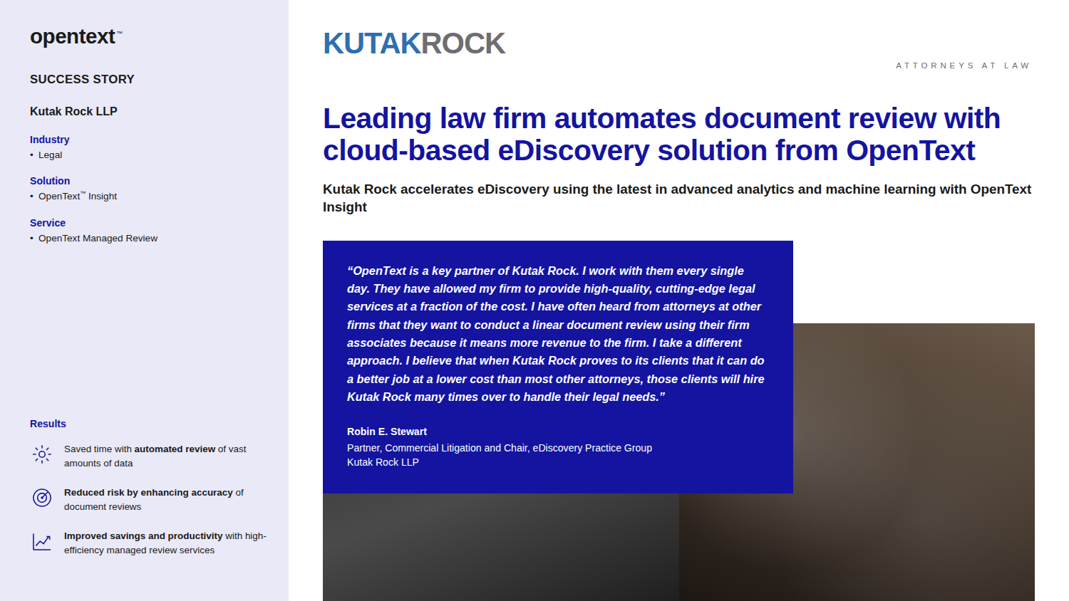opentext™
SUCCESS STORY
Kutak Rock LLP
Industry
Legal
Solution
OpenText™ Insight
Service
OpenText Managed Review
Results
Saved time with automated review of vast amounts of data
Reduced risk by enhancing accuracy of document reviews
Improved savings and productivity with high-efficiency managed review services
KUTAK ROCK
ATTORNEYS AT LAW
Leading law firm automates document review with cloud-based eDiscovery solution from OpenText
Kutak Rock accelerates eDiscovery using the latest in advanced analytics and machine learning with OpenText Insight
“OpenText is a key partner of Kutak Rock. I work with them every single day. They have allowed my firm to provide high-quality, cutting-edge legal services at a fraction of the cost. I have often heard from attorneys at other firms that they want to conduct a linear document review using their firm associates because it means more revenue to the firm. I take a different approach. I believe that when Kutak Rock proves to its clients that it can do a better job at a lower cost than most other attorneys, those clients will hire Kutak Rock many times over to handle their legal needs.”
Robin E. Stewart Partner, Commercial Litigation and Chair, eDiscovery Practice Group
Kutak Rock LLP